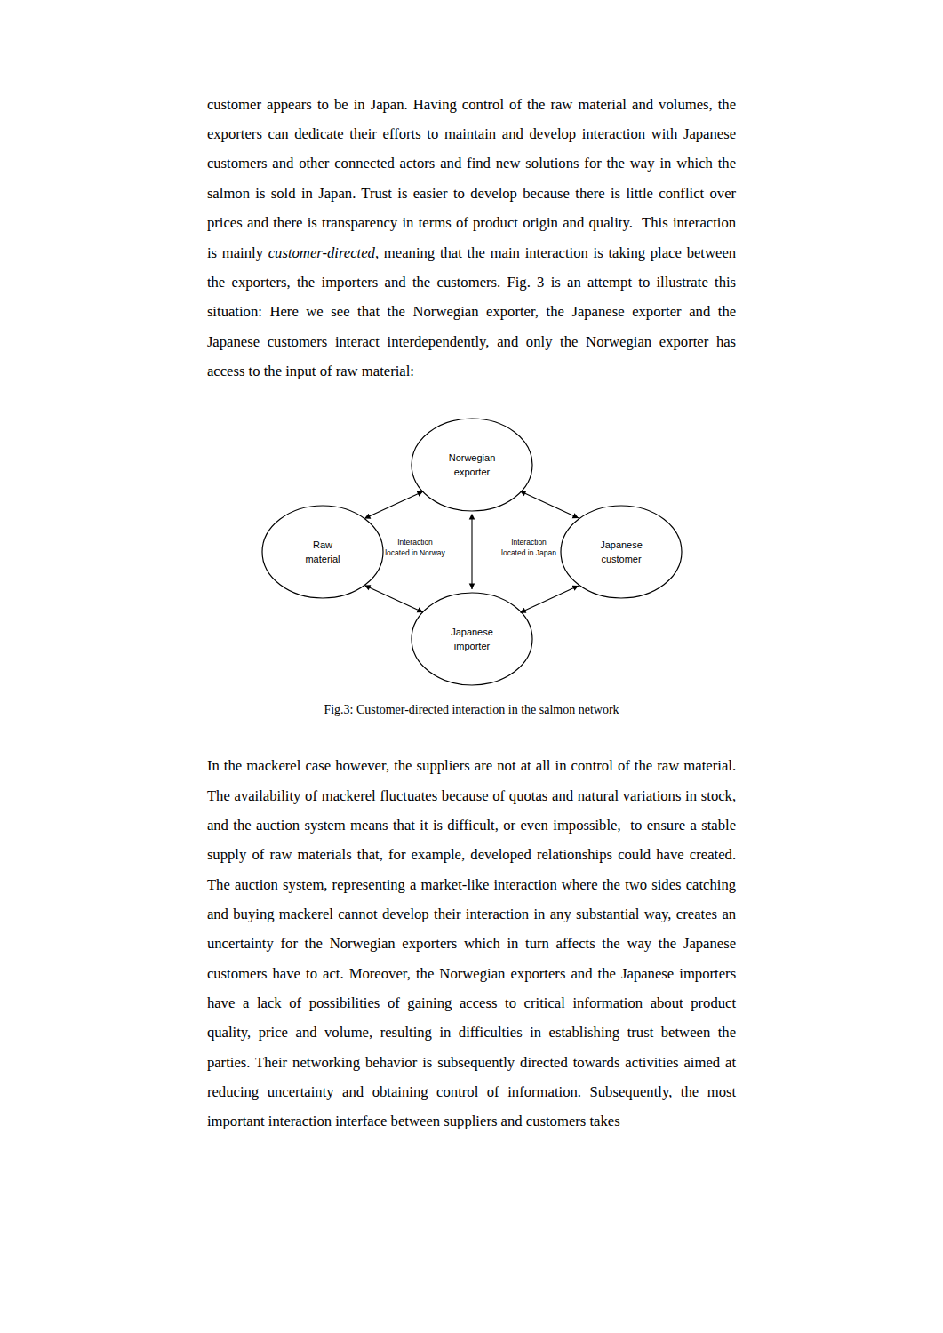customer appears to be in Japan. Having control of the raw material and volumes, the exporters can dedicate their efforts to maintain and develop interaction with Japanese customers and other connected actors and find new solutions for the way in which the salmon is sold in Japan. Trust is easier to develop because there is little conflict over prices and there is transparency in terms of product origin and quality. This interaction is mainly customer-directed, meaning that the main interaction is taking place between the exporters, the importers and the customers. Fig. 3 is an attempt to illustrate this situation: Here we see that the Norwegian exporter, the Japanese exporter and the Japanese customers interact interdependently, and only the Norwegian exporter has access to the input of raw material:
Norwegian exporter Raw material Japanese customer Japanese importer Interaction located in Norway Interaction located in Japan
Fig.3: Customer-directed interaction in the salmon network
In the mackerel case however, the suppliers are not at all in control of the raw material. The availability of mackerel fluctuates because of quotas and natural variations in stock, and the auction system means that it is difficult, or even impossible, to ensure a stable supply of raw materials that, for example, developed relationships could have created. The auction system, representing a market-like interaction where the two sides catching and buying mackerel cannot develop their interaction in any substantial way, creates an uncertainty for the Norwegian exporters which in turn affects the way the Japanese customers have to act. Moreover, the Norwegian exporters and the Japanese importers have a lack of possibilities of gaining access to critical information about product quality, price and volume, resulting in difficulties in establishing trust between the parties. Their networking behavior is subsequently directed towards activities aimed at reducing uncertainty and obtaining control of information. Subsequently, the most important interaction interface between suppliers and customers takes